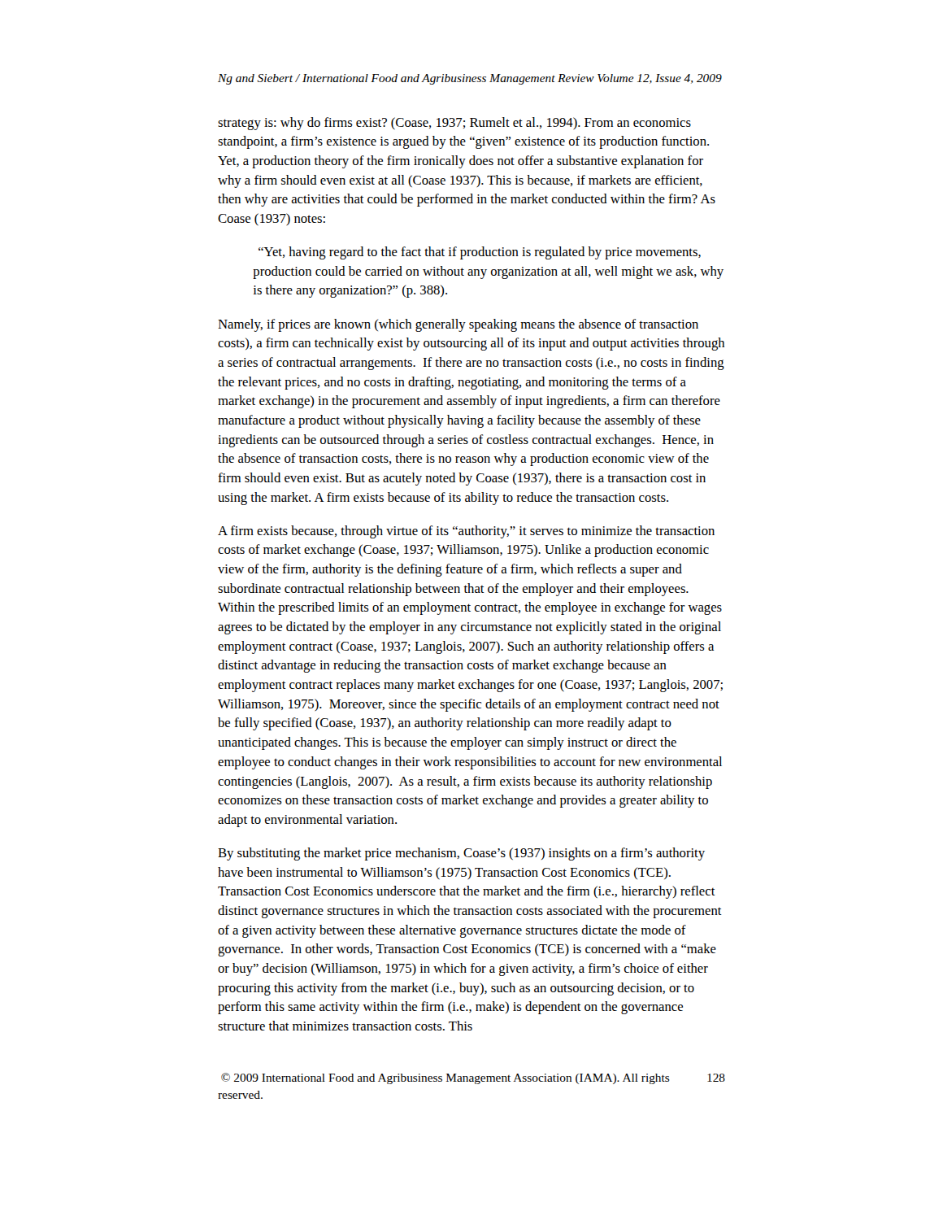Ng and Siebert / International Food and Agribusiness Management Review Volume 12, Issue 4, 2009
strategy is: why do firms exist? (Coase, 1937; Rumelt et al., 1994). From an economics standpoint, a firm’s existence is argued by the “given” existence of its production function. Yet, a production theory of the firm ironically does not offer a substantive explanation for why a firm should even exist at all (Coase 1937). This is because, if markets are efficient, then why are activities that could be performed in the market conducted within the firm? As Coase (1937) notes:
“Yet, having regard to the fact that if production is regulated by price movements, production could be carried on without any organization at all, well might we ask, why is there any organization?” (p. 388).
Namely, if prices are known (which generally speaking means the absence of transaction costs), a firm can technically exist by outsourcing all of its input and output activities through a series of contractual arrangements. If there are no transaction costs (i.e., no costs in finding the relevant prices, and no costs in drafting, negotiating, and monitoring the terms of a market exchange) in the procurement and assembly of input ingredients, a firm can therefore manufacture a product without physically having a facility because the assembly of these ingredients can be outsourced through a series of costless contractual exchanges. Hence, in the absence of transaction costs, there is no reason why a production economic view of the firm should even exist. But as acutely noted by Coase (1937), there is a transaction cost in using the market. A firm exists because of its ability to reduce the transaction costs.
A firm exists because, through virtue of its “authority,” it serves to minimize the transaction costs of market exchange (Coase, 1937; Williamson, 1975). Unlike a production economic view of the firm, authority is the defining feature of a firm, which reflects a super and subordinate contractual relationship between that of the employer and their employees. Within the prescribed limits of an employment contract, the employee in exchange for wages agrees to be dictated by the employer in any circumstance not explicitly stated in the original employment contract (Coase, 1937; Langlois, 2007). Such an authority relationship offers a distinct advantage in reducing the transaction costs of market exchange because an employment contract replaces many market exchanges for one (Coase, 1937; Langlois, 2007; Williamson, 1975). Moreover, since the specific details of an employment contract need not be fully specified (Coase, 1937), an authority relationship can more readily adapt to unanticipated changes. This is because the employer can simply instruct or direct the employee to conduct changes in their work responsibilities to account for new environmental contingencies (Langlois, 2007). As a result, a firm exists because its authority relationship economizes on these transaction costs of market exchange and provides a greater ability to adapt to environmental variation.
By substituting the market price mechanism, Coase’s (1937) insights on a firm’s authority have been instrumental to Williamson’s (1975) Transaction Cost Economics (TCE). Transaction Cost Economics underscore that the market and the firm (i.e., hierarchy) reflect distinct governance structures in which the transaction costs associated with the procurement of a given activity between these alternative governance structures dictate the mode of governance. In other words, Transaction Cost Economics (TCE) is concerned with a “make or buy” decision (Williamson, 1975) in which for a given activity, a firm’s choice of either procuring this activity from the market (i.e., buy), such as an outsourcing decision, or to perform this same activity within the firm (i.e., make) is dependent on the governance structure that minimizes transaction costs. This
© 2009 International Food and Agribusiness Management Association (IAMA). All rights reserved. 128